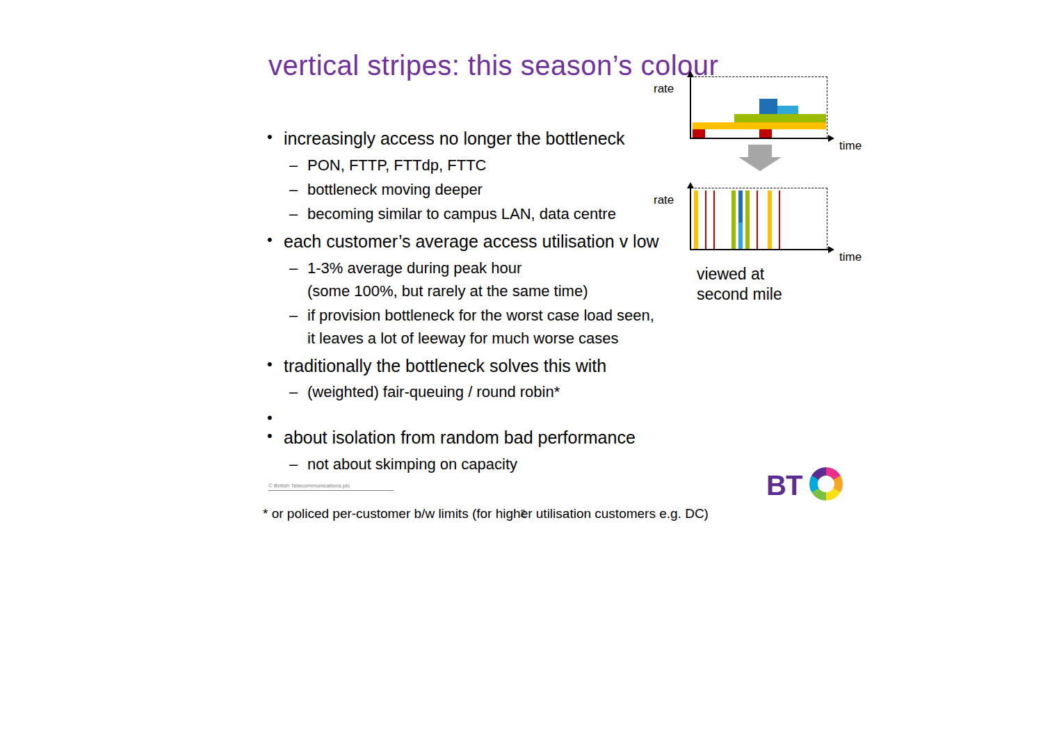vertical stripes: this season’s colour
increasingly access no longer the bottleneck
PON, FTTP, FTTdp, FTTC
bottleneck moving deeper
becoming similar to campus LAN, data centre
each customer’s average access utilisation v low
1-3% average during peak hour
(some 100%, but rarely at the same time)
if provision bottleneck for the worst case load seen,
it leaves a lot of leeway for much worse cases
traditionally the bottleneck solves this with
(weighted) fair-queuing / round robin*
about isolation from random bad performance
not about skimping on capacity
© British Telecommunications plc
2
* or policed per-customer b/w limits (for higher utilisation customers e.g. DC)
rate
time
rate
time
viewed at
second mile
BT